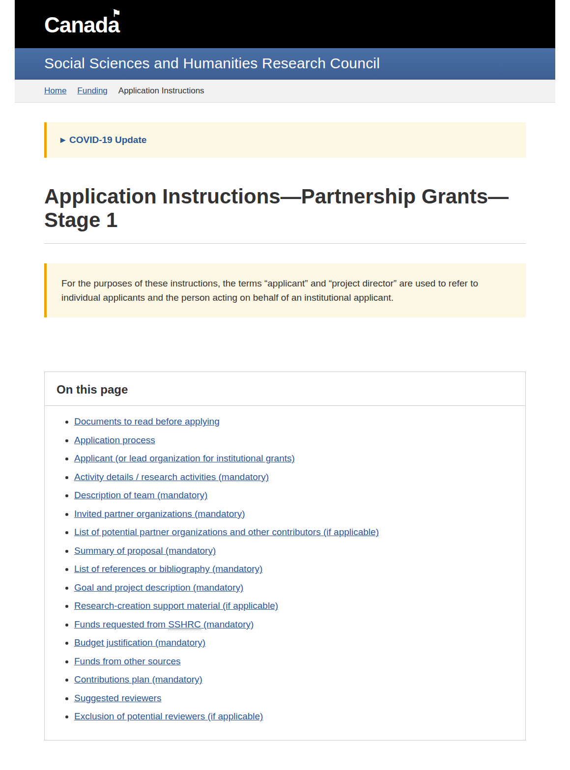Canada⚑
Social Sciences and Humanities Research Council
Home Funding Application Instructions
COVID-19 Update
Application Instructions—Partnership Grants—Stage 1
For the purposes of these instructions, the terms “applicant” and “project director” are used to refer to individual applicants and the person acting on behalf of an institutional applicant.
On this page
Documents to read before applying
Application process
Applicant (or lead organization for institutional grants)
Activity details / research activities (mandatory)
Description of team (mandatory)
Invited partner organizations (mandatory)
List of potential partner organizations and other contributors (if applicable)
Summary of proposal (mandatory)
List of references or bibliography (mandatory)
Goal and project description (mandatory)
Research-creation support material (if applicable)
Funds requested from SSHRC (mandatory)
Budget justification (mandatory)
Funds from other sources
Contributions plan (mandatory)
Suggested reviewers
Exclusion of potential reviewers (if applicable)